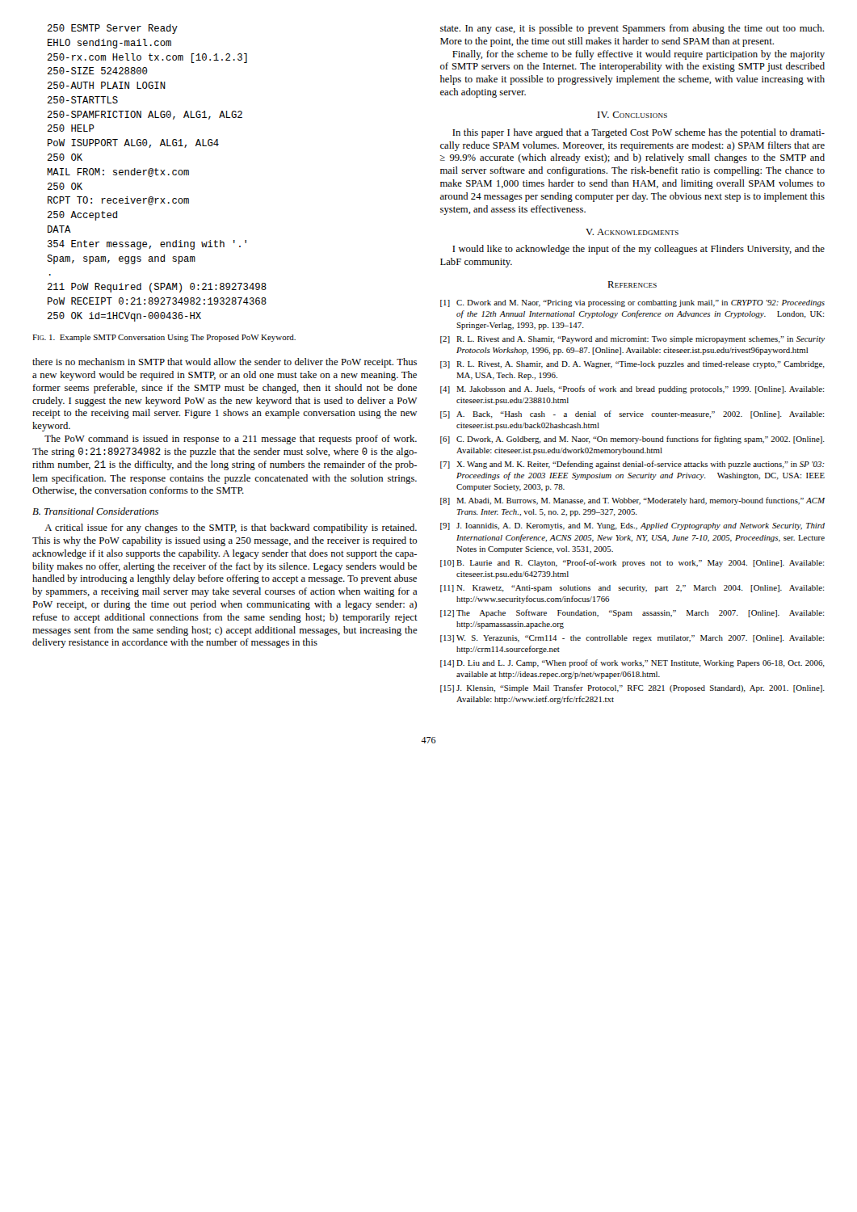250 ESMTP Server Ready
EHLO sending-mail.com
250-rx.com Hello tx.com [10.1.2.3]
250-SIZE 52428800
250-AUTH PLAIN LOGIN
250-STARTTLS
250-SPAMFRICTION ALG0, ALG1, ALG2
250 HELP
PoW ISUPPORT ALG0, ALG1, ALG4
250 OK
MAIL FROM: sender@tx.com
250 OK
RCPT TO: receiver@rx.com
250 Accepted
DATA
354 Enter message, ending with '.'
Spam, spam, eggs and spam
.
211 PoW Required (SPAM) 0:21:89273498
PoW RECEIPT 0:21:892734982:1932874368
250 OK id=1HCVqn-000436-HX
Fig. 1. Example SMTP Conversation Using The Proposed PoW Keyword.
there is no mechanism in SMTP that would allow the sender to deliver the PoW receipt. Thus a new keyword would be required in SMTP, or an old one must take on a new meaning. The former seems preferable, since if the SMTP must be changed, then it should not be done crudely. I suggest the new keyword PoW as the new keyword that is used to deliver a PoW receipt to the receiving mail server. Figure 1 shows an example conversation using the new keyword.
The PoW command is issued in response to a 211 message that requests proof of work. The string 0:21:892734982 is the puzzle that the sender must solve, where 0 is the algorithm number, 21 is the difficulty, and the long string of numbers the remainder of the problem specification. The response contains the puzzle concatenated with the solution strings. Otherwise, the conversation conforms to the SMTP.
B. Transitional Considerations
A critical issue for any changes to the SMTP, is that backward compatibility is retained. This is why the PoW capability is issued using a 250 message, and the receiver is required to acknowledge if it also supports the capability. A legacy sender that does not support the capability makes no offer, alerting the receiver of the fact by its silence. Legacy senders would be handled by introducing a lengthly delay before offering to accept a message. To prevent abuse by spammers, a receiving mail server may take several courses of action when waiting for a PoW receipt, or during the time out period when communicating with a legacy sender: a) refuse to accept additional connections from the same sending host; b) temporarily reject messages sent from the same sending host; c) accept additional messages, but increasing the delivery resistance in accordance with the number of messages in this
state. In any case, it is possible to prevent Spammers from abusing the time out too much. More to the point, the time out still makes it harder to send SPAM than at present.
Finally, for the scheme to be fully effective it would require participation by the majority of SMTP servers on the Internet. The interoperability with the existing SMTP just described helps to make it possible to progressively implement the scheme, with value increasing with each adopting server.
IV. Conclusions
In this paper I have argued that a Targeted Cost PoW scheme has the potential to dramatically reduce SPAM volumes. Moreover, its requirements are modest: a) SPAM filters that are ≥ 99.9% accurate (which already exist); and b) relatively small changes to the SMTP and mail server software and configurations. The risk-benefit ratio is compelling: The chance to make SPAM 1,000 times harder to send than HAM, and limiting overall SPAM volumes to around 24 messages per sending computer per day. The obvious next step is to implement this system, and assess its effectiveness.
V. Acknowledgments
I would like to acknowledge the input of the my colleagues at Flinders University, and the LabF community.
References
[1] C. Dwork and M. Naor, “Pricing via processing or combatting junk mail,” in CRYPTO '92: Proceedings of the 12th Annual International Cryptology Conference on Advances in Cryptology. London, UK: Springer-Verlag, 1993, pp. 139–147.
[2] R. L. Rivest and A. Shamir, “Payword and micromint: Two simple micropayment schemes,” in Security Protocols Workshop, 1996, pp. 69–87. [Online]. Available: citeseer.ist.psu.edu/rivest96payword.html
[3] R. L. Rivest, A. Shamir, and D. A. Wagner, “Time-lock puzzles and timed-release crypto,” Cambridge, MA, USA, Tech. Rep., 1996.
[4] M. Jakobsson and A. Juels, “Proofs of work and bread pudding protocols,” 1999. [Online]. Available: citeseer.ist.psu.edu/238810.html
[5] A. Back, “Hash cash - a denial of service counter-measure,” 2002. [Online]. Available: citeseer.ist.psu.edu/back02hashcash.html
[6] C. Dwork, A. Goldberg, and M. Naor, “On memory-bound functions for fighting spam,” 2002. [Online]. Available: citeseer.ist.psu.edu/dwork02memorybound.html
[7] X. Wang and M. K. Reiter, “Defending against denial-of-service attacks with puzzle auctions,” in SP '03: Proceedings of the 2003 IEEE Symposium on Security and Privacy. Washington, DC, USA: IEEE Computer Society, 2003, p. 78.
[8] M. Abadi, M. Burrows, M. Manasse, and T. Wobber, “Moderately hard, memory-bound functions,” ACM Trans. Inter. Tech., vol. 5, no. 2, pp. 299–327, 2005.
[9] J. Ioannidis, A. D. Keromytis, and M. Yung, Eds., Applied Cryptography and Network Security, Third International Conference, ACNS 2005, New York, NY, USA, June 7-10, 2005, Proceedings, ser. Lecture Notes in Computer Science, vol. 3531, 2005.
[10] B. Laurie and R. Clayton, “Proof-of-work proves not to work,” May 2004. [Online]. Available: citeseer.ist.psu.edu/642739.html
[11] N. Krawetz, “Anti-spam solutions and security, part 2,” March 2004. [Online]. Available: http://www.securityfocus.com/infocus/1766
[12] The Apache Software Foundation, “Spam assassin,” March 2007. [Online]. Available: http://spamassassin.apache.org
[13] W. S. Yerazunis, “Crm114 - the controllable regex mutilator,” March 2007. [Online]. Available: http://crm114.sourceforge.net
[14] D. Liu and L. J. Camp, “When proof of work works,” NET Institute, Working Papers 06-18, Oct. 2006, available at http://ideas.repec.org/p/net/wpaper/0618.html.
[15] J. Klensin, “Simple Mail Transfer Protocol,” RFC 2821 (Proposed Standard), Apr. 2001. [Online]. Available: http://www.ietf.org/rfc/rfc2821.txt
476